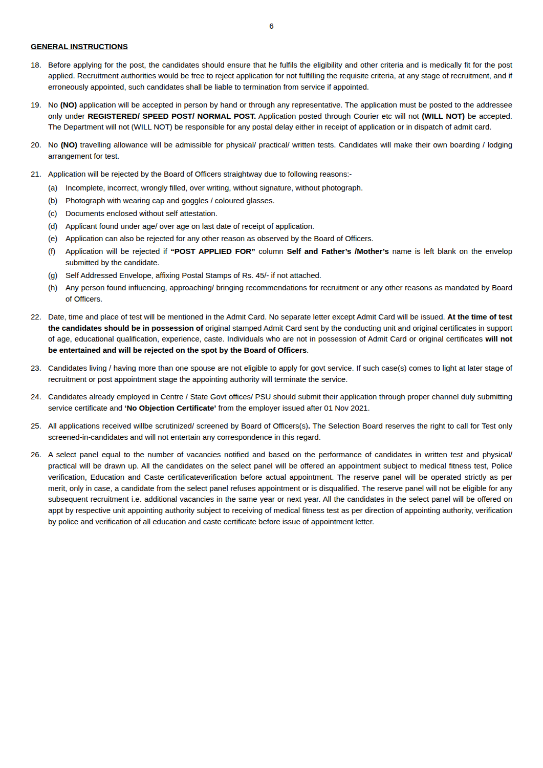6
GENERAL INSTRUCTIONS
Before applying for the post, the candidates should ensure that he fulfils the eligibility and other criteria and is medically fit for the post applied. Recruitment authorities would be free to reject application for not fulfilling the requisite criteria, at any stage of recruitment, and if erroneously appointed, such candidates shall be liable to termination from service if appointed.
No (NO) application will be accepted in person by hand or through any representative. The application must be posted to the addressee only under REGISTERED/ SPEED POST/ NORMAL POST. Application posted through Courier etc will not (WILL NOT) be accepted. The Department will not (WILL NOT) be responsible for any postal delay either in receipt of application or in dispatch of admit card.
No (NO) travelling allowance will be admissible for physical/ practical/ written tests. Candidates will make their own boarding / lodging arrangement for test.
Application will be rejected by the Board of Officers straightway due to following reasons:-
Incomplete, incorrect, wrongly filled, over writing, without signature, without photograph.
Photograph with wearing cap and goggles / coloured glasses.
Documents enclosed without self attestation.
Applicant found under age/ over age on last date of receipt of application.
Application can also be rejected for any other reason as observed by the Board of Officers.
Application will be rejected if “POST APPLIED FOR” column Self and Father’s /Mother’s name is left blank on the envelop submitted by the candidate.
Self Addressed Envelope, affixing Postal Stamps of Rs. 45/- if not attached.
Any person found influencing, approaching/ bringing recommendations for recruitment or any other reasons as mandated by Board of Officers.
Date, time and place of test will be mentioned in the Admit Card. No separate letter except Admit Card will be issued. At the time of test the candidates should be in possession of original stamped Admit Card sent by the conducting unit and original certificates in support of age, educational qualification, experience, caste. Individuals who are not in possession of Admit Card or original certificates will not be entertained and will be rejected on the spot by the Board of Officers.
Candidates living / having more than one spouse are not eligible to apply for govt service. If such case(s) comes to light at later stage of recruitment or post appointment stage the appointing authority will terminate the service.
Candidates already employed in Centre / State Govt offices/ PSU should submit their application through proper channel duly submitting service certificate and ‘No Objection Certificate’ from the employer issued after 01 Nov 2021.
All applications received willbe scrutinized/ screened by Board of Officers(s). The Selection Board reserves the right to call for Test only screened-in-candidates and will not entertain any correspondence in this regard.
A select panel equal to the number of vacancies notified and based on the performance of candidates in written test and physical/ practical will be drawn up. All the candidates on the select panel will be offered an appointment subject to medical fitness test, Police verification, Education and Caste certificateverification before actual appointment. The reserve panel will be operated strictly as per merit, only in case, a candidate from the select panel refuses appointment or is disqualified. The reserve panel will not be eligible for any subsequent recruitment i.e. additional vacancies in the same year or next year. All the candidates in the select panel will be offered on appt by respective unit appointing authority subject to receiving of medical fitness test as per direction of appointing authority, verification by police and verification of all education and caste certificate before issue of appointment letter.